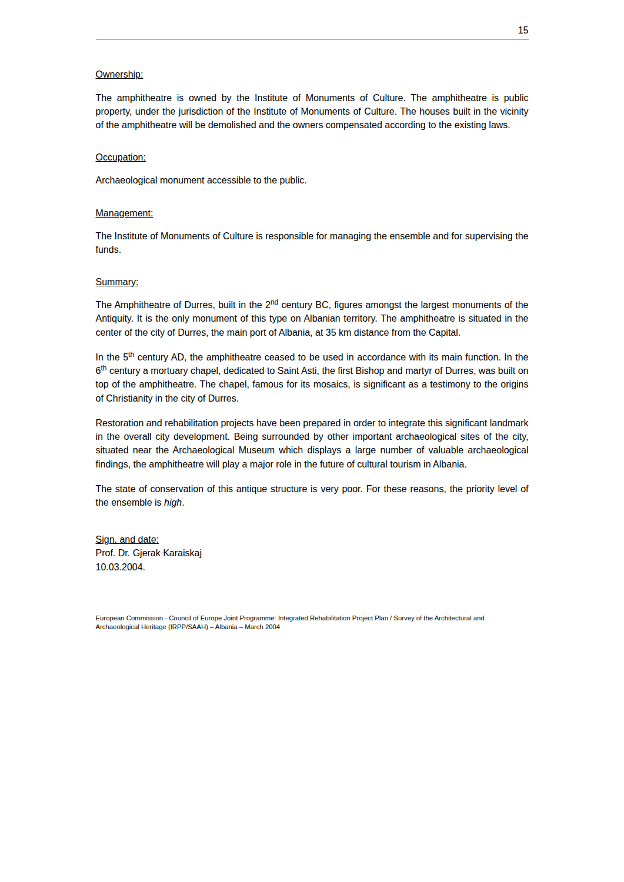15
Ownership:
The amphitheatre is owned by the Institute of Monuments of Culture. The amphitheatre is public property, under the jurisdiction of the Institute of Monuments of Culture. The houses built in the vicinity of the amphitheatre will be demolished and the owners compensated according to the existing laws.
Occupation:
Archaeological monument accessible to the public.
Management:
The Institute of Monuments of Culture is responsible for managing the ensemble and for supervising the funds.
Summary:
The Amphitheatre of Durres, built in the 2nd century BC, figures amongst the largest monuments of the Antiquity. It is the only monument of this type on Albanian territory. The amphitheatre is situated in the center of the city of Durres, the main port of Albania, at 35 km distance from the Capital.
In the 5th century AD, the amphitheatre ceased to be used in accordance with its main function. In the 6th century a mortuary chapel, dedicated to Saint Asti, the first Bishop and martyr of Durres, was built on top of the amphitheatre. The chapel, famous for its mosaics, is significant as a testimony to the origins of Christianity in the city of Durres.
Restoration and rehabilitation projects have been prepared in order to integrate this significant landmark in the overall city development. Being surrounded by other important archaeological sites of the city, situated near the Archaeological Museum which displays a large number of valuable archaeological findings, the amphitheatre will play a major role in the future of cultural tourism in Albania.
The state of conservation of this antique structure is very poor. For these reasons, the priority level of the ensemble is high.
Sign. and date:
Prof. Dr. Gjerak Karaiskaj
10.03.2004.
European Commission - Council of Europe Joint Programme: Integrated Rehabilitation Project Plan / Survey of the Architectural and Archaeological Heritage (IRPP/SAAH) – Albania – March 2004